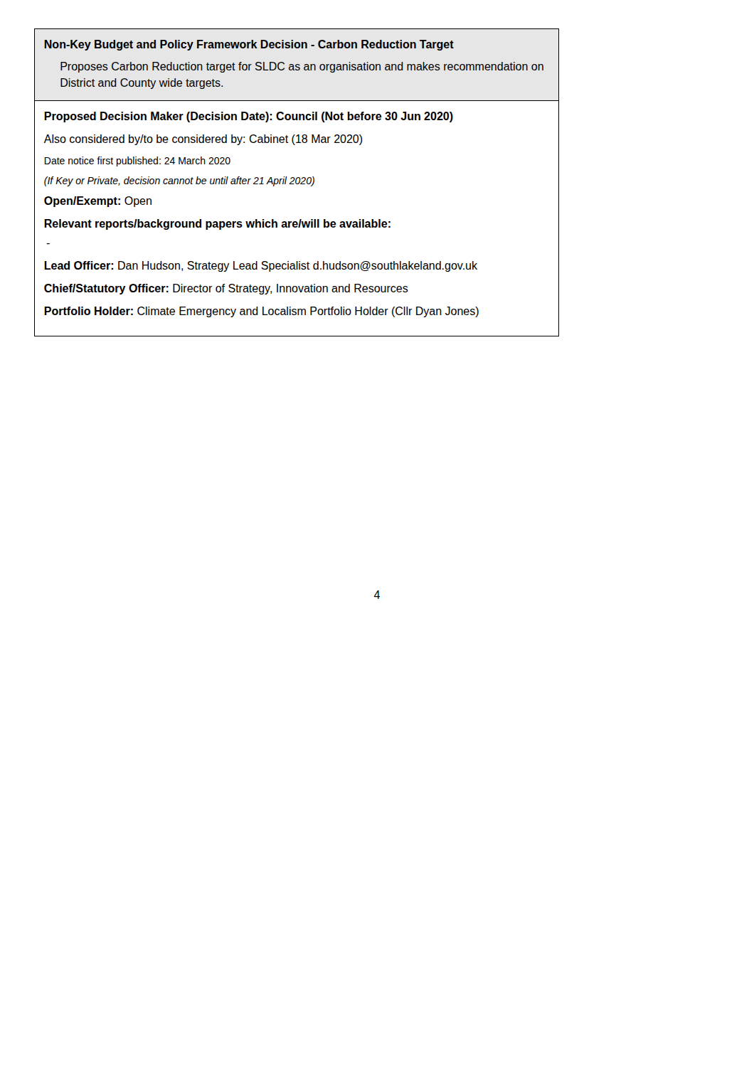Non-Key Budget and Policy Framework Decision - Carbon Reduction Target
Proposes Carbon Reduction target for SLDC as an organisation and makes recommendation on District and County wide targets.
Proposed Decision Maker (Decision Date): Council (Not before 30 Jun 2020)
Also considered by/to be considered by: Cabinet (18 Mar 2020)
Date notice first published: 24 March 2020
(If Key or Private, decision cannot be until after 21 April 2020)
Open/Exempt: Open
Relevant reports/background papers which are/will be available:
-
Lead Officer: Dan Hudson, Strategy Lead Specialist d.hudson@southlakeland.gov.uk
Chief/Statutory Officer: Director of Strategy, Innovation and Resources
Portfolio Holder: Climate Emergency and Localism Portfolio Holder (Cllr Dyan Jones)
4